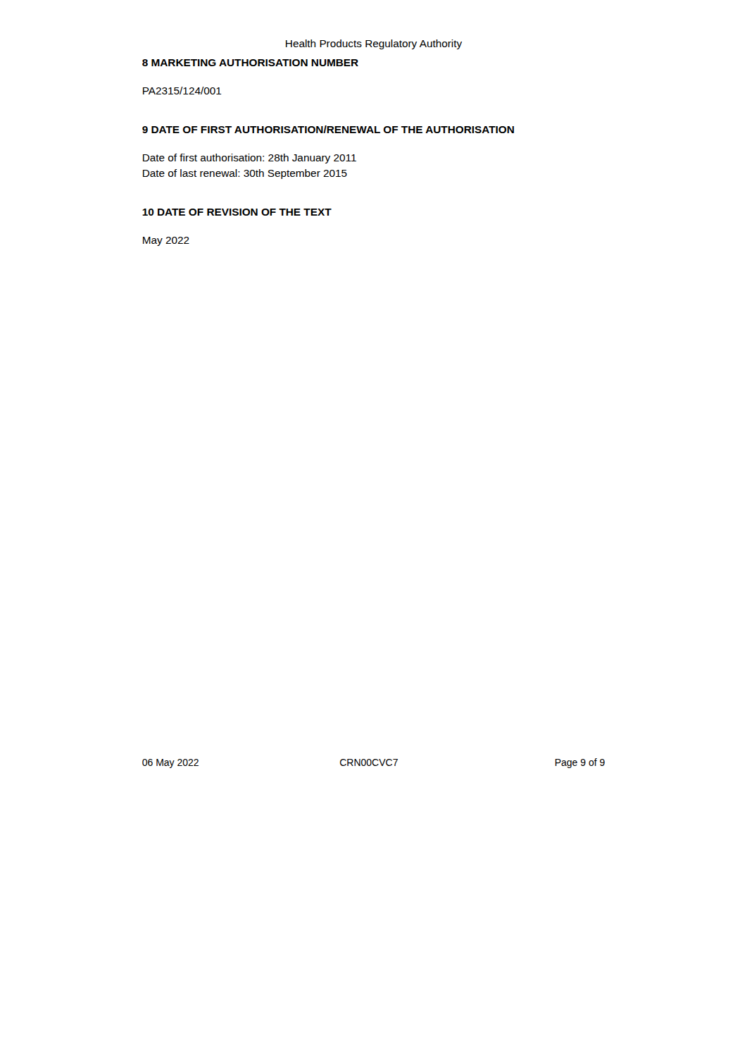Health Products Regulatory Authority
8 MARKETING AUTHORISATION NUMBER
PA2315/124/001
9 DATE OF FIRST AUTHORISATION/RENEWAL OF THE AUTHORISATION
Date of first authorisation: 28th January 2011 Date of last renewal: 30th September 2015
10 DATE OF REVISION OF THE TEXT
May 2022
06 May 2022
CRN00CVC7
Page 9 of 9